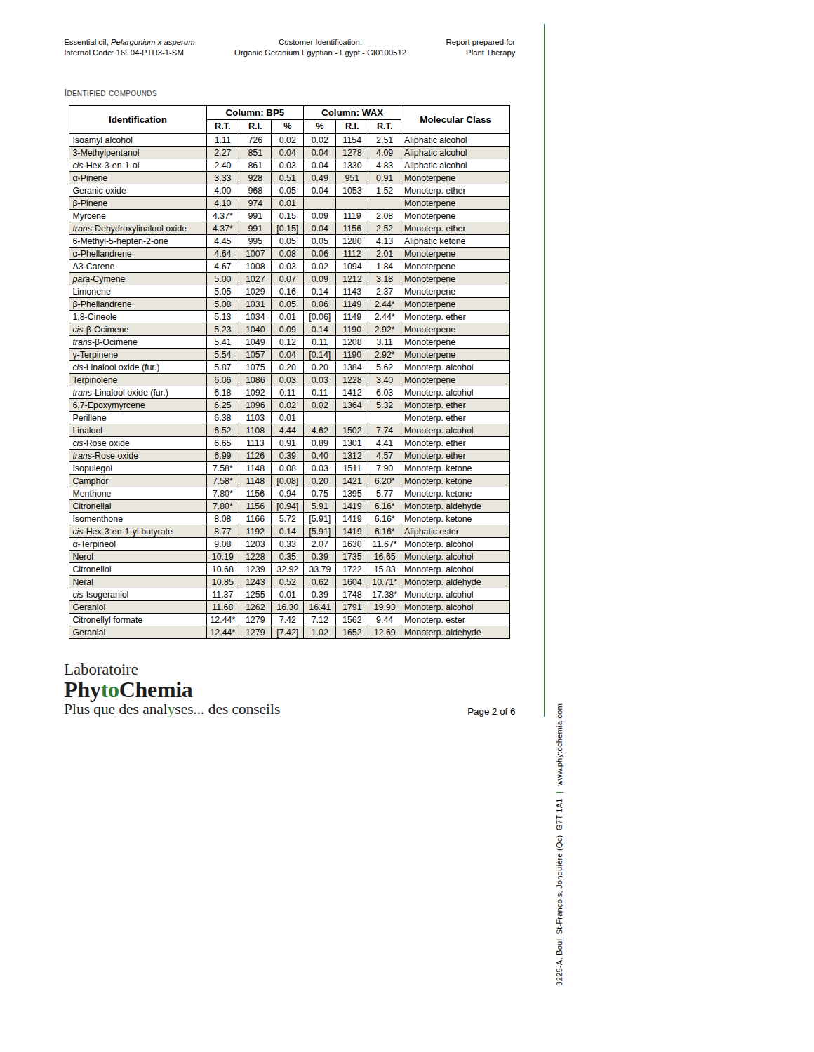3225-A, Boul. St-François, Jonquière (Qc) G7T 1A1 | www.phytochemia.com
Essential oil, Pelargonium x asperum
Internal Code: 16E04-PTH3-1-SM
Customer Identification:
Organic Geranium Egyptian - Egypt - GI0100512
Report prepared for
Plant Therapy
Identified compounds
| Identification | Column: BP5 | Column: WAX | Molecular Class |
| --- | --- | --- | --- |
| R.T. | R.I. | % | % | R.I. | R.T. |
| Isoamyl alcohol | 1.11 | 726 | 0.02 | 0.02 | 1154 | 2.51 | Aliphatic alcohol |
| 3-Methylpentanol | 2.27 | 851 | 0.04 | 0.04 | 1278 | 4.09 | Aliphatic alcohol |
| cis -Hex-3-en-1-ol | 2.40 | 861 | 0.03 | 0.04 | 1330 | 4.83 | Aliphatic alcohol |
| α-Pinene | 3.33 | 928 | 0.51 | 0.49 | 951 | 0.91 | Monoterpene |
| Geranic oxide | 4.00 | 968 | 0.05 | 0.04 | 1053 | 1.52 | Monoterp. ether |
| β-Pinene | 4.10 | 974 | 0.01 | | | | Monoterpene |
| Myrcene | 4.37* | 991 | 0.15 | 0.09 | 1119 | 2.08 | Monoterpene |
| trans -Dehydroxylinalool oxide | 4.37* | 991 | [0.15] | 0.04 | 1156 | 2.52 | Monoterp. ether |
| 6-Methyl-5-hepten-2-one | 4.45 | 995 | 0.05 | 0.05 | 1280 | 4.13 | Aliphatic ketone |
| α-Phellandrene | 4.64 | 1007 | 0.08 | 0.06 | 1112 | 2.01 | Monoterpene |
| Δ3-Carene | 4.67 | 1008 | 0.03 | 0.02 | 1094 | 1.84 | Monoterpene |
| para -Cymene | 5.00 | 1027 | 0.07 | 0.09 | 1212 | 3.18 | Monoterpene |
| Limonene | 5.05 | 1029 | 0.16 | 0.14 | 1143 | 2.37 | Monoterpene |
| β-Phellandrene | 5.08 | 1031 | 0.05 | 0.06 | 1149 | 2.44* | Monoterpene |
| 1,8-Cineole | 5.13 | 1034 | 0.01 | [0.06] | 1149 | 2.44* | Monoterp. ether |
| cis -β-Ocimene | 5.23 | 1040 | 0.09 | 0.14 | 1190 | 2.92* | Monoterpene |
| trans -β-Ocimene | 5.41 | 1049 | 0.12 | 0.11 | 1208 | 3.11 | Monoterpene |
| γ-Terpinene | 5.54 | 1057 | 0.04 | [0.14] | 1190 | 2.92* | Monoterpene |
| cis -Linalool oxide (fur.) | 5.87 | 1075 | 0.20 | 0.20 | 1384 | 5.62 | Monoterp. alcohol |
| Terpinolene | 6.06 | 1086 | 0.03 | 0.03 | 1228 | 3.40 | Monoterpene |
| trans -Linalool oxide (fur.) | 6.18 | 1092 | 0.11 | 0.11 | 1412 | 6.03 | Monoterp. alcohol |
| 6,7-Epoxymyrcene | 6.25 | 1096 | 0.02 | 0.02 | 1364 | 5.32 | Monoterp. ether |
| Perillene | 6.38 | 1103 | 0.01 | | | | Monoterp. ether |
| Linalool | 6.52 | 1108 | 4.44 | 4.62 | 1502 | 7.74 | Monoterp. alcohol |
| cis -Rose oxide | 6.65 | 1113 | 0.91 | 0.89 | 1301 | 4.41 | Monoterp. ether |
| trans -Rose oxide | 6.99 | 1126 | 0.39 | 0.40 | 1312 | 4.57 | Monoterp. ether |
| Isopulegol | 7.58* | 1148 | 0.08 | 0.03 | 1511 | 7.90 | Monoterp. ketone |
| Camphor | 7.58* | 1148 | [0.08] | 0.20 | 1421 | 6.20* | Monoterp. ketone |
| Menthone | 7.80* | 1156 | 0.94 | 0.75 | 1395 | 5.77 | Monoterp. ketone |
| Citronellal | 7.80* | 1156 | [0.94] | 5.91 | 1419 | 6.16* | Monoterp. aldehyde |
| Isomenthone | 8.08 | 1166 | 5.72 | [5.91] | 1419 | 6.16* | Monoterp. ketone |
| cis -Hex-3-en-1-yl butyrate | 8.77 | 1192 | 0.14 | [5.91] | 1419 | 6.16* | Aliphatic ester |
| α-Terpineol | 9.08 | 1203 | 0.33 | 2.07 | 1630 | 11.67* | Monoterp. alcohol |
| Nerol | 10.19 | 1228 | 0.35 | 0.39 | 1735 | 16.65 | Monoterp. alcohol |
| Citronellol | 10.68 | 1239 | 32.92 | 33.79 | 1722 | 15.83 | Monoterp. alcohol |
| Neral | 10.85 | 1243 | 0.52 | 0.62 | 1604 | 10.71* | Monoterp. aldehyde |
| cis -Isogeraniol | 11.37 | 1255 | 0.01 | 0.39 | 1748 | 17.38* | Monoterp. alcohol |
| Geraniol | 11.68 | 1262 | 16.30 | 16.41 | 1791 | 19.93 | Monoterp. alcohol |
| Citronellyl formate | 12.44* | 1279 | 7.42 | 7.12 | 1562 | 9.44 | Monoterp. ester |
| Geranial | 12.44* | 1279 | [7.42] | 1.02 | 1652 | 12.69 | Monoterp. aldehyde |
Laboratoire
Phyto Chemia
Plus que des analyses... des conseils
Page 2 of 6